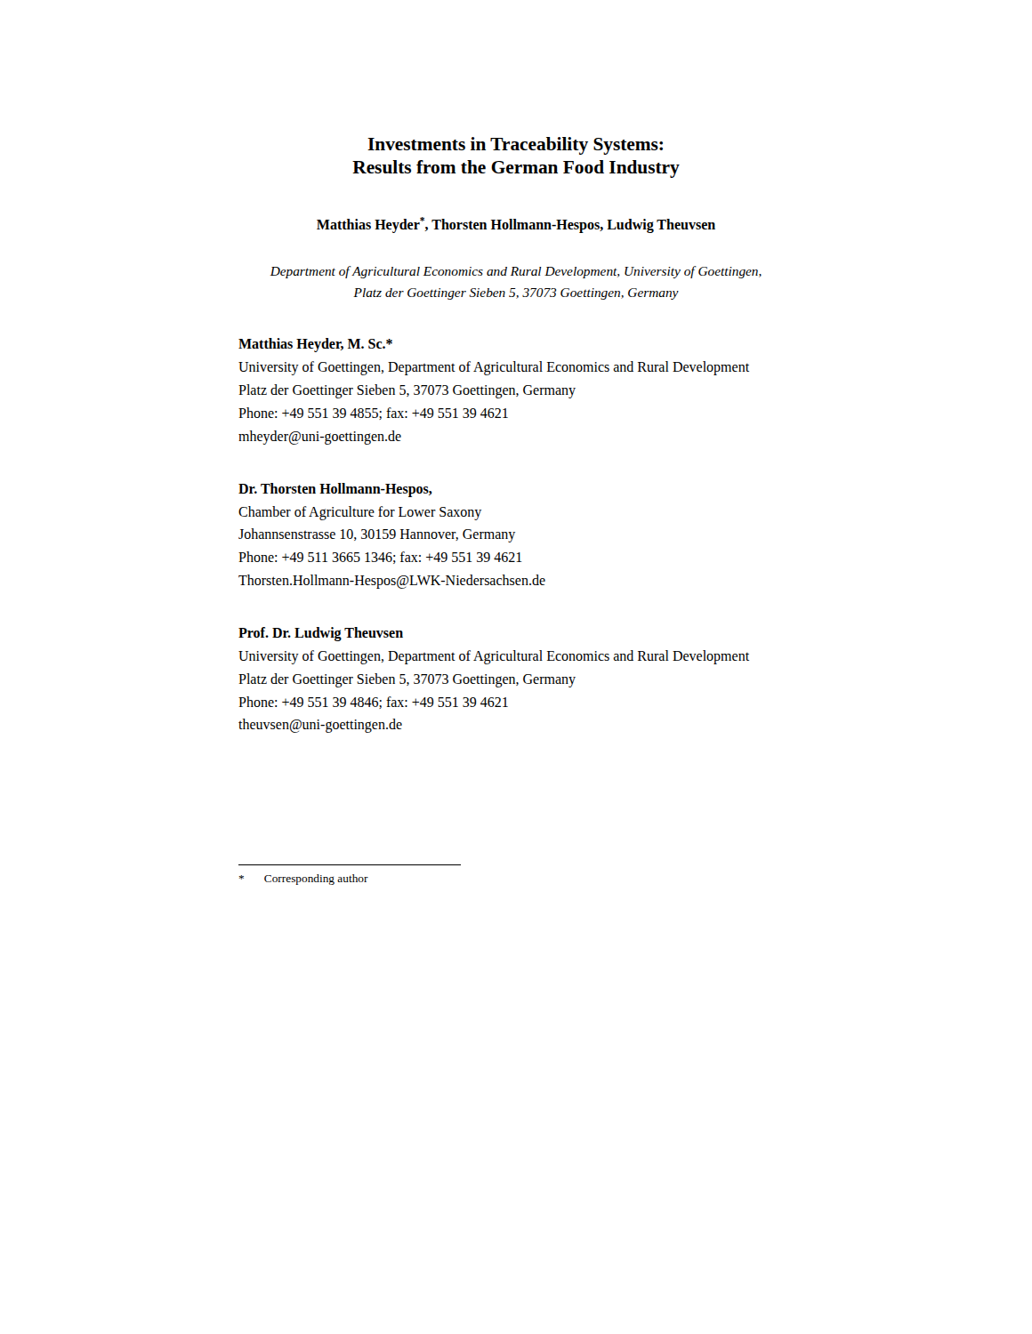Investments in Traceability Systems:
Results from the German Food Industry
Matthias Heyder*, Thorsten Hollmann-Hespos, Ludwig Theuvsen
Department of Agricultural Economics and Rural Development, University of Goettingen,
Platz der Goettinger Sieben 5, 37073 Goettingen, Germany
Matthias Heyder, M. Sc.*
University of Goettingen, Department of Agricultural Economics and Rural Development
Platz der Goettinger Sieben 5, 37073 Goettingen, Germany
Phone: +49 551 39 4855; fax: +49 551 39 4621
mheyder@uni-goettingen.de
Dr. Thorsten Hollmann-Hespos,
Chamber of Agriculture for Lower Saxony
Johannsenstrasse 10, 30159 Hannover, Germany
Phone: +49 511 3665 1346; fax: +49 551 39 4621
Thorsten.Hollmann-Hespos@LWK-Niedersachsen.de
Prof. Dr. Ludwig Theuvsen
University of Goettingen, Department of Agricultural Economics and Rural Development
Platz der Goettinger Sieben 5, 37073 Goettingen, Germany
Phone: +49 551 39 4846; fax: +49 551 39 4621
theuvsen@uni-goettingen.de
* Corresponding author